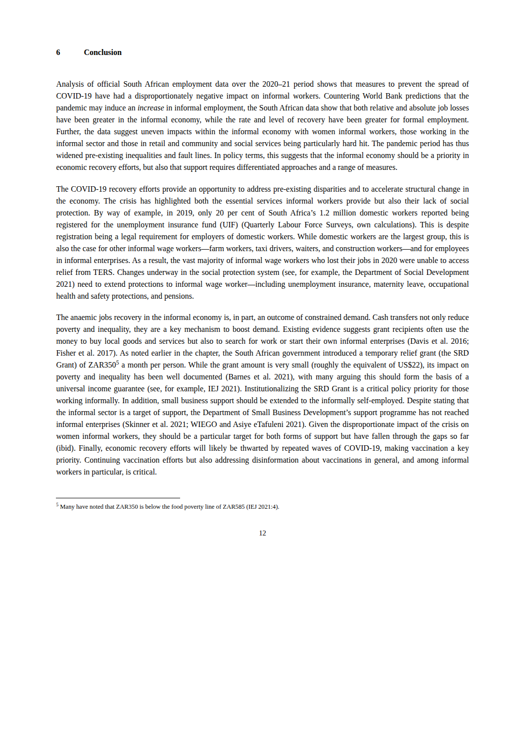6 Conclusion
Analysis of official South African employment data over the 2020–21 period shows that measures to prevent the spread of COVID-19 have had a disproportionately negative impact on informal workers. Countering World Bank predictions that the pandemic may induce an increase in informal employment, the South African data show that both relative and absolute job losses have been greater in the informal economy, while the rate and level of recovery have been greater for formal employment. Further, the data suggest uneven impacts within the informal economy with women informal workers, those working in the informal sector and those in retail and community and social services being particularly hard hit. The pandemic period has thus widened pre-existing inequalities and fault lines. In policy terms, this suggests that the informal economy should be a priority in economic recovery efforts, but also that support requires differentiated approaches and a range of measures.
The COVID-19 recovery efforts provide an opportunity to address pre-existing disparities and to accelerate structural change in the economy. The crisis has highlighted both the essential services informal workers provide but also their lack of social protection. By way of example, in 2019, only 20 per cent of South Africa’s 1.2 million domestic workers reported being registered for the unemployment insurance fund (UIF) (Quarterly Labour Force Surveys, own calculations). This is despite registration being a legal requirement for employers of domestic workers. While domestic workers are the largest group, this is also the case for other informal wage workers—farm workers, taxi drivers, waiters, and construction workers—and for employees in informal enterprises. As a result, the vast majority of informal wage workers who lost their jobs in 2020 were unable to access relief from TERS. Changes underway in the social protection system (see, for example, the Department of Social Development 2021) need to extend protections to informal wage worker—including unemployment insurance, maternity leave, occupational health and safety protections, and pensions.
The anaemic jobs recovery in the informal economy is, in part, an outcome of constrained demand. Cash transfers not only reduce poverty and inequality, they are a key mechanism to boost demand. Existing evidence suggests grant recipients often use the money to buy local goods and services but also to search for work or start their own informal enterprises (Davis et al. 2016; Fisher et al. 2017). As noted earlier in the chapter, the South African government introduced a temporary relief grant (the SRD Grant) of ZAR3505 a month per person. While the grant amount is very small (roughly the equivalent of US$22), its impact on poverty and inequality has been well documented (Barnes et al. 2021), with many arguing this should form the basis of a universal income guarantee (see, for example, IEJ 2021). Institutionalizing the SRD Grant is a critical policy priority for those working informally. In addition, small business support should be extended to the informally self-employed. Despite stating that the informal sector is a target of support, the Department of Small Business Development’s support programme has not reached informal enterprises (Skinner et al. 2021; WIEGO and Asiye eTafuleni 2021). Given the disproportionate impact of the crisis on women informal workers, they should be a particular target for both forms of support but have fallen through the gaps so far (ibid). Finally, economic recovery efforts will likely be thwarted by repeated waves of COVID-19, making vaccination a key priority. Continuing vaccination efforts but also addressing disinformation about vaccinations in general, and among informal workers in particular, is critical.
5 Many have noted that ZAR350 is below the food poverty line of ZAR585 (IEJ 2021:4).
12